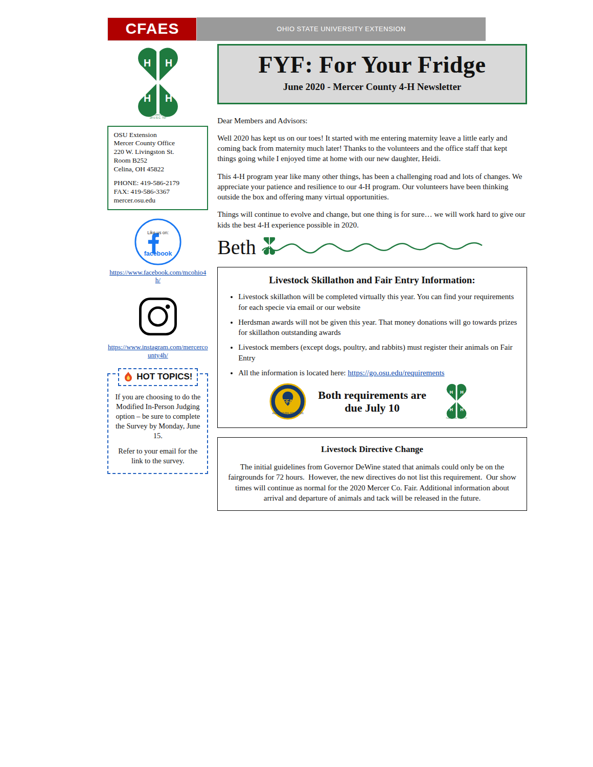CFAES
Ohio State University Extension
H H H H Protected Under 18 U.S.C. 707
OSU Extension
Mercer County Office
220 W. Livingston St.
Room B252
Celina, OH 45822
PHONE: 419-586-2179
FAX: 419-586-3367
mercer.osu.edu
Like us on: facebook
https://www.facebook.com/mcohio4h/
https://www.instagram.com/mercercounty4h/
HOT TOPICS!
If you are choosing to do the Modified In-Person Judging option – be sure to complete the Survey by Monday, June 15.
Refer to your email for the link to the survey.
FYF: For Your Fridge
June 2020 - Mercer County 4-H Newsletter
Dear Members and Advisors:
Well 2020 has kept us on our toes! It started with me entering maternity leave a little early and coming back from maternity much later! Thanks to the volunteers and the office staff that kept things going while I enjoyed time at home with our new daughter, Heidi.
This 4-H program year like many other things, has been a challenging road and lots of changes. We appreciate your patience and resilience to our 4-H program. Our volunteers have been thinking outside the box and offering many virtual opportunities.
Things will continue to evolve and change, but one thing is for sure… we will work hard to give our kids the best 4-H experience possible in 2020.
Beth
Livestock Skillathon and Fair Entry Information:
Livestock skillathon will be completed virtually this year. You can find your requirements for each specie via email or our website
Herdsman awards will not be given this year. That money donations will go towards prizes for skillathon outstanding awards
Livestock members (except dogs, poultry, and rabbits) must register their animals on Fair Entry
All the information is located here: https://go.osu.edu/requirements
FFA AGRICULTURAL EDUCATION
Both requirements are
due July 10
H H H H Protected Under 18 U.S.C. 707
Livestock Directive Change
The initial guidelines from Governor DeWine stated that animals could only be on the fairgrounds for 72 hours. However, the new directives do not list this requirement. Our show times will continue as normal for the 2020 Mercer Co. Fair. Additional information about arrival and departure of animals and tack will be released in the future.